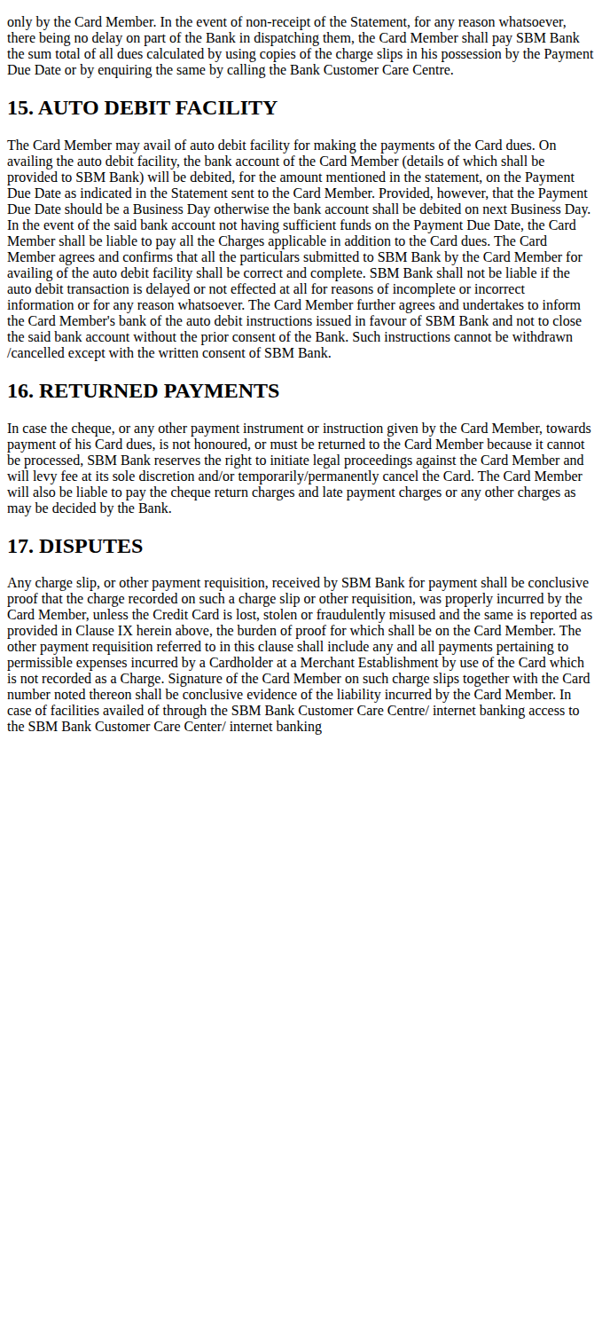only by the Card Member. In the event of non-receipt of the Statement, for any reason whatsoever, there being no delay on part of the Bank in dispatching them, the Card Member shall pay SBM Bank the sum total of all dues calculated by using copies of the charge slips in his possession by the Payment Due Date or by enquiring the same by calling the Bank Customer Care Centre.
15. AUTO DEBIT FACILITY
The Card Member may avail of auto debit facility for making the payments of the Card dues. On availing the auto debit facility, the bank account of the Card Member (details of which shall be provided to SBM Bank) will be debited, for the amount mentioned in the statement, on the Payment Due Date as indicated in the Statement sent to the Card Member. Provided, however, that the Payment Due Date should be a Business Day otherwise the bank account shall be debited on next Business Day. In the event of the said bank account not having sufficient funds on the Payment Due Date, the Card Member shall be liable to pay all the Charges applicable in addition to the Card dues. The Card Member agrees and confirms that all the particulars submitted to SBM Bank by the Card Member for availing of the auto debit facility shall be correct and complete. SBM Bank shall not be liable if the auto debit transaction is delayed or not effected at all for reasons of incomplete or incorrect information or for any reason whatsoever. The Card Member further agrees and undertakes to inform the Card Member's bank of the auto debit instructions issued in favour of SBM Bank and not to close the said bank account without the prior consent of the Bank. Such instructions cannot be withdrawn /cancelled except with the written consent of SBM Bank.
16. RETURNED PAYMENTS
In case the cheque, or any other payment instrument or instruction given by the Card Member, towards payment of his Card dues, is not honoured, or must be returned to the Card Member because it cannot be processed, SBM Bank reserves the right to initiate legal proceedings against the Card Member and will levy fee at its sole discretion and/or temporarily/permanently cancel the Card. The Card Member will also be liable to pay the cheque return charges and late payment charges or any other charges as may be decided by the Bank.
17. DISPUTES
Any charge slip, or other payment requisition, received by SBM Bank for payment shall be conclusive proof that the charge recorded on such a charge slip or other requisition, was properly incurred by the Card Member, unless the Credit Card is lost, stolen or fraudulently misused and the same is reported as provided in Clause IX herein above, the burden of proof for which shall be on the Card Member. The other payment requisition referred to in this clause shall include any and all payments pertaining to permissible expenses incurred by a Cardholder at a Merchant Establishment by use of the Card which is not recorded as a Charge. Signature of the Card Member on such charge slips together with the Card number noted thereon shall be conclusive evidence of the liability incurred by the Card Member. In case of facilities availed of through the SBM Bank Customer Care Centre/ internet banking access to the SBM Bank Customer Care Center/ internet banking